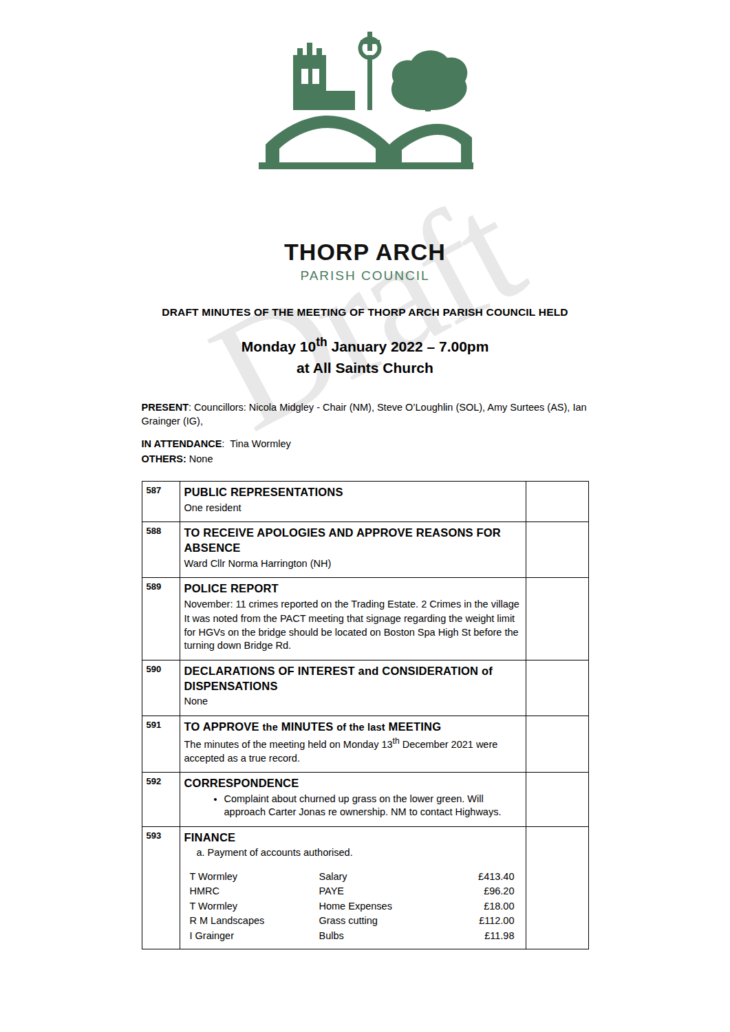Draft
THORP ARCH
PARISH COUNCIL
DRAFT MINUTES OF THE MEETING OF THORP ARCH PARISH COUNCIL HELD
Monday 10th January 2022 – 7.00pm
at All Saints Church
PRESENT: Councillors: Nicola Midgley - Chair (NM), Steve O’Loughlin (SOL), Amy Surtees (AS), Ian Grainger (IG),
IN ATTENDANCE: Tina Wormley
OTHERS: None
| 587 | PUBLIC REPRESENTATIONS One resident | |
| 588 | TO RECEIVE APOLOGIES AND APPROVE REASONS FOR ABSENCE Ward Cllr Norma Harrington (NH) | |
| 589 | POLICE REPORT November: 11 crimes reported on the Trading Estate. 2 Crimes in the village It was noted from the PACT meeting that signage regarding the weight limit for HGVs on the bridge should be located on Boston Spa High St before the turning down Bridge Rd. | |
| 590 | DECLARATIONS OF INTEREST and CONSIDERATION of DISPENSATIONS None | |
| 591 | TO APPROVE the MINUTES of the last MEETING The minutes of the meeting held on Monday 13 th December 2021 were accepted as a true record. | |
| 592 | CORRESPONDENCE Complaint about churned up grass on the lower green. Will approach Carter Jonas re ownership. NM to contact Highways. | |
| 593 | FINANCE Payment of accounts authorised. / T Wormley / Salary / £413.40 / / HMRC / PAYE / £96.20 / / T Wormley / Home Expenses / £18.00 / / R M Landscapes / Grass cutting / £112.00 / / I Grainger / Bulbs / £11.98 / | |